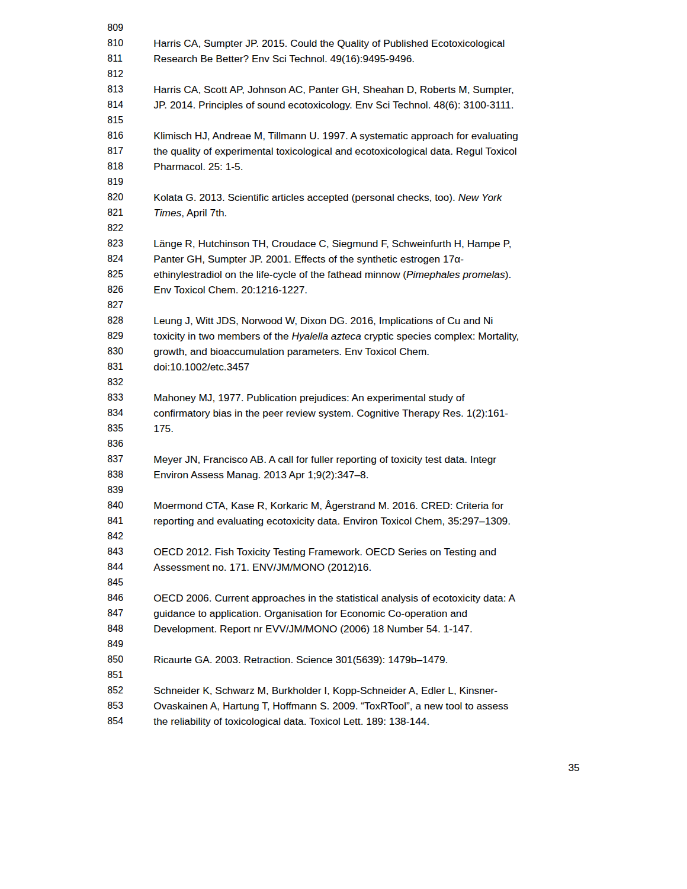Harris CA, Sumpter JP. 2015. Could the Quality of Published Ecotoxicological
Research Be Better? Env Sci Technol. 49(16):9495-9496.
Harris CA, Scott AP, Johnson AC, Panter GH, Sheahan D, Roberts M, Sumpter,
JP. 2014. Principles of sound ecotoxicology. Env Sci Technol. 48(6): 3100-3111.
Klimisch HJ, Andreae M, Tillmann U. 1997. A systematic approach for evaluating
the quality of experimental toxicological and ecotoxicological data. Regul Toxicol
Pharmacol. 25: 1-5.
Kolata G. 2013. Scientific articles accepted (personal checks, too). New York
Times, April 7th.
Länge R, Hutchinson TH, Croudace C, Siegmund F, Schweinfurth H, Hampe P,
Panter GH, Sumpter JP. 2001. Effects of the synthetic estrogen 17α-
ethinylestradiol on the life-cycle of the fathead minnow (Pimephales promelas).
Env Toxicol Chem. 20:1216-1227.
Leung J, Witt JDS, Norwood W, Dixon DG. 2016, Implications of Cu and Ni
toxicity in two members of the Hyalella azteca cryptic species complex: Mortality,
growth, and bioaccumulation parameters. Env Toxicol Chem.
doi:10.1002/etc.3457
Mahoney MJ, 1977. Publication prejudices: An experimental study of
confirmatory bias in the peer review system. Cognitive Therapy Res. 1(2):161-
175.
Meyer JN, Francisco AB. A call for fuller reporting of toxicity test data. Integr
Environ Assess Manag. 2013 Apr 1;9(2):347–8.
Moermond CTA, Kase R, Korkaric M, Ågerstrand M. 2016. CRED: Criteria for
reporting and evaluating ecotoxicity data. Environ Toxicol Chem, 35:297–1309.
OECD 2012. Fish Toxicity Testing Framework. OECD Series on Testing and
Assessment no. 171. ENV/JM/MONO (2012)16.
OECD 2006. Current approaches in the statistical analysis of ecotoxicity data: A
guidance to application. Organisation for Economic Co-operation and
Development. Report nr EVV/JM/MONO (2006) 18 Number 54. 1-147.
Ricaurte GA. 2003. Retraction. Science 301(5639): 1479b–1479.
Schneider K, Schwarz M, Burkholder I, Kopp-Schneider A, Edler L, Kinsner-
Ovaskainen A, Hartung T, Hoffmann S. 2009. “ToxRTool”, a new tool to assess
the reliability of toxicological data. Toxicol Lett. 189: 138-144.
35